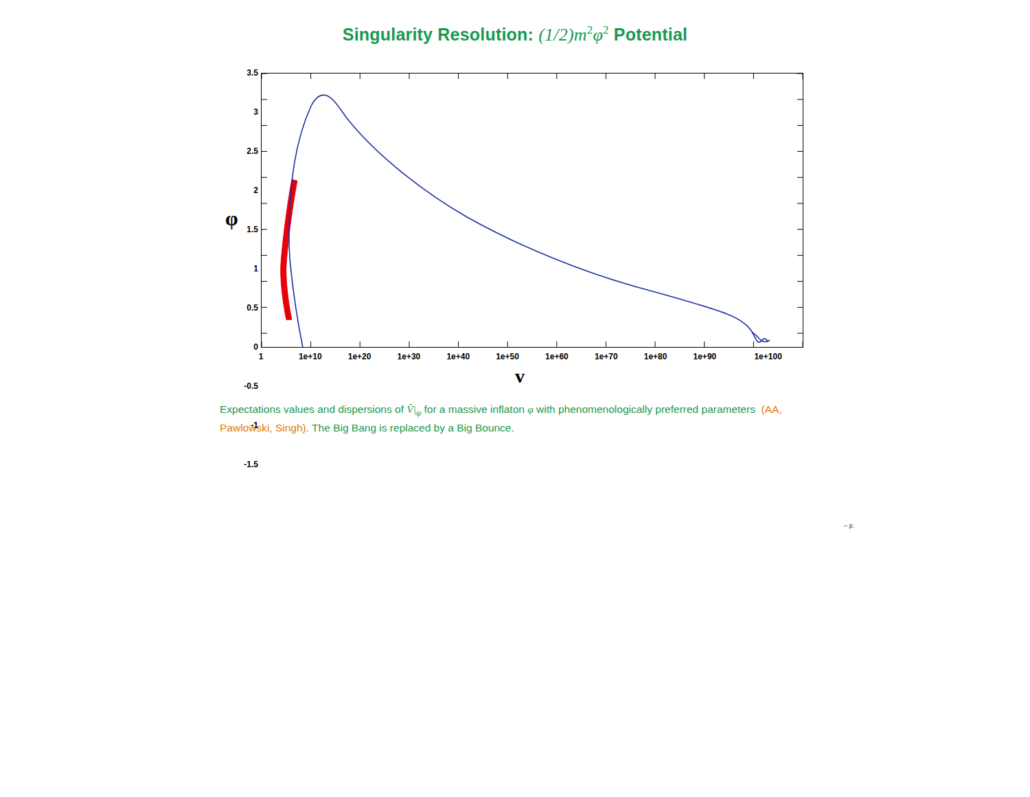Singularity Resolution: (1/2)m2φ2 Potential
φ
3.5
3
2.5
2
1.5
1
0.5
0
-0.5
-1
-1.5
1
1e+10
1e+20
1e+30
1e+40
1e+50
1e+60
1e+70
1e+80
1e+90
1e+100
v
Expectations values and dispersions of V̂|φ for a massive inflaton φ with phenomenologically preferred parameters (AA, Pawlowski, Singh). The Big Bang is replaced by a Big Bounce.
– p.